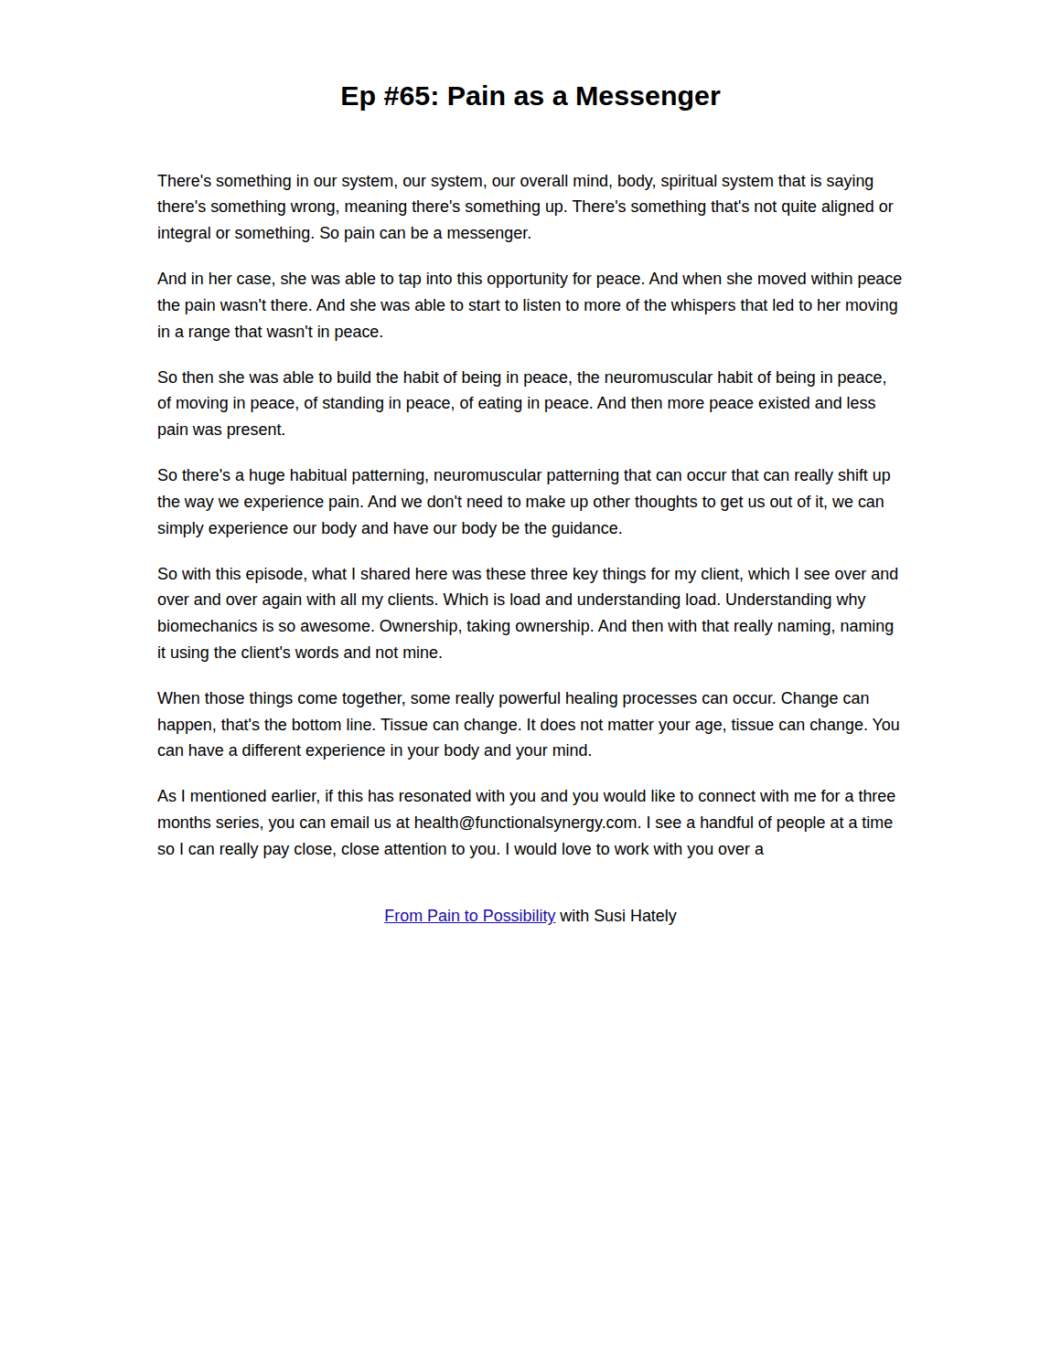Ep #65: Pain as a Messenger
There's something in our system, our system, our overall mind, body, spiritual system that is saying there's something wrong, meaning there's something up. There's something that's not quite aligned or integral or something. So pain can be a messenger.
And in her case, she was able to tap into this opportunity for peace. And when she moved within peace the pain wasn't there. And she was able to start to listen to more of the whispers that led to her moving in a range that wasn't in peace.
So then she was able to build the habit of being in peace, the neuromuscular habit of being in peace, of moving in peace, of standing in peace, of eating in peace. And then more peace existed and less pain was present.
So there's a huge habitual patterning, neuromuscular patterning that can occur that can really shift up the way we experience pain. And we don't need to make up other thoughts to get us out of it, we can simply experience our body and have our body be the guidance.
So with this episode, what I shared here was these three key things for my client, which I see over and over and over again with all my clients. Which is load and understanding load. Understanding why biomechanics is so awesome. Ownership, taking ownership. And then with that really naming, naming it using the client's words and not mine.
When those things come together, some really powerful healing processes can occur. Change can happen, that's the bottom line. Tissue can change. It does not matter your age, tissue can change. You can have a different experience in your body and your mind.
As I mentioned earlier, if this has resonated with you and you would like to connect with me for a three months series, you can email us at health@functionalsynergy.com. I see a handful of people at a time so I can really pay close, close attention to you. I would love to work with you over a
From Pain to Possibility with Susi Hately